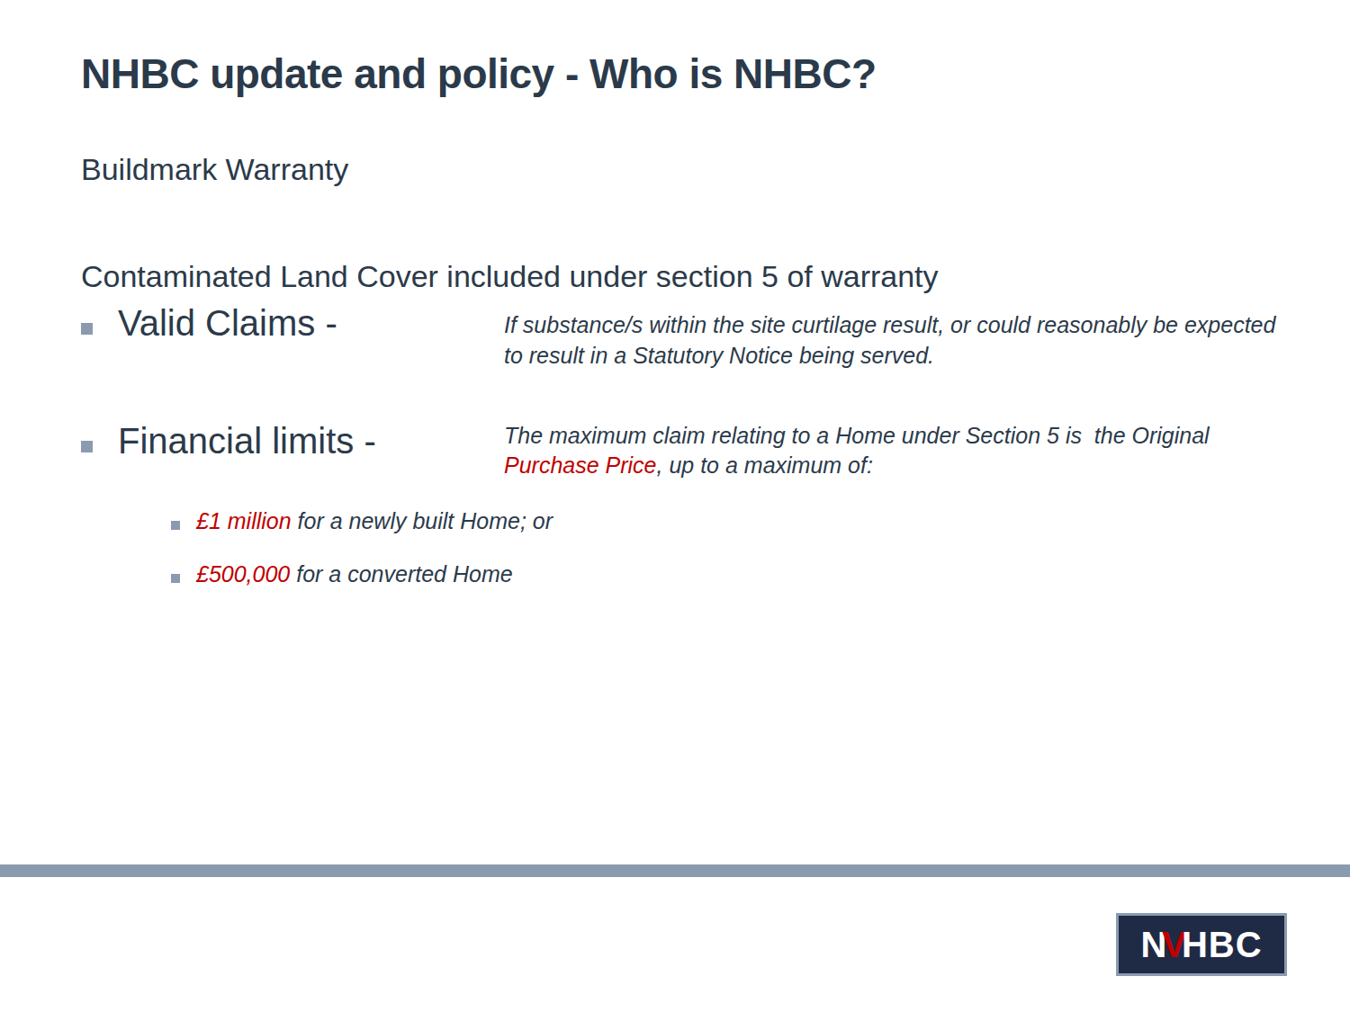NHBC update and policy - Who is NHBC?
Buildmark Warranty
Contaminated Land Cover included under section 5 of warranty
Valid Claims -
If substance/s within the site curtilage result, or could reasonably be expected to result in a Statutory Notice being served.
Financial limits -
The maximum claim relating to a Home under Section 5 is the Original Purchase Price, up to a maximum of:
£1 million for a newly built Home; or
£500,000 for a converted Home
NVHBC